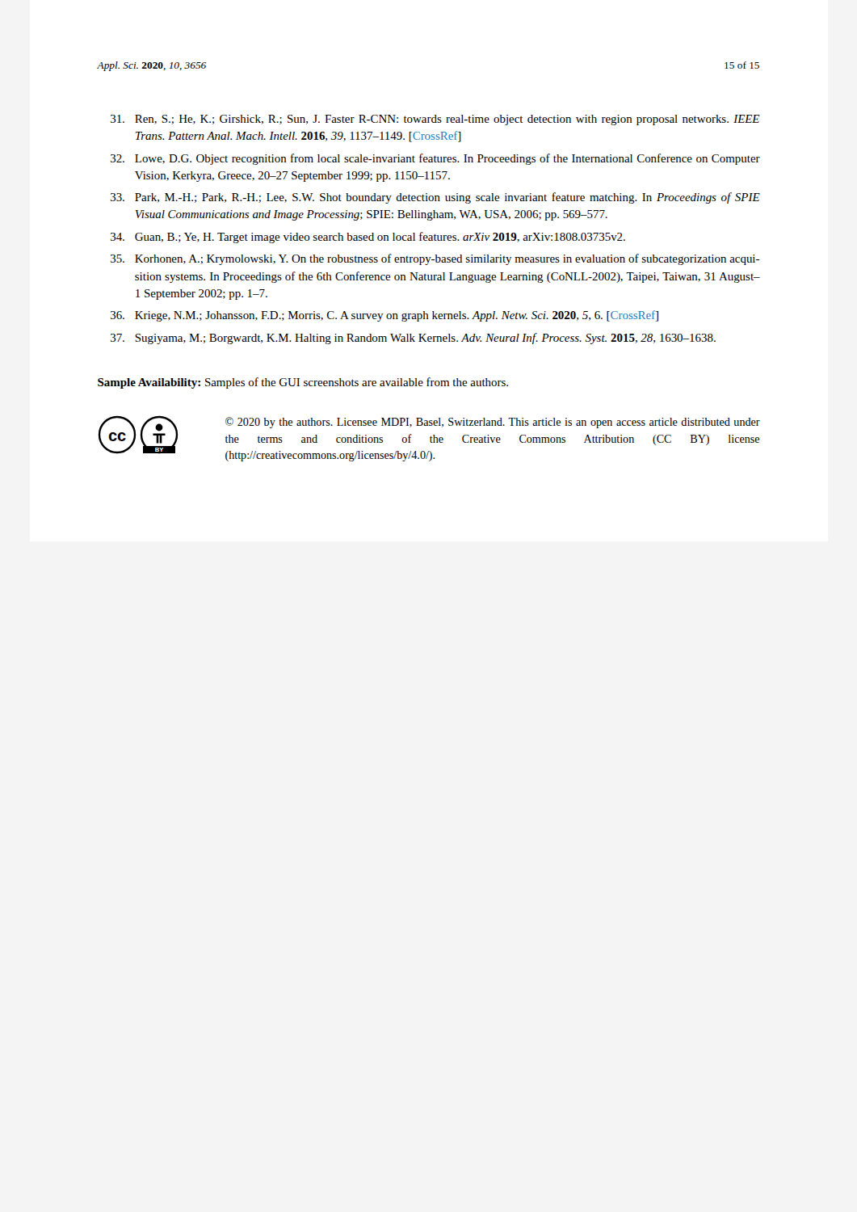Appl. Sci. 2020, 10, 3656
15 of 15
31. Ren, S.; He, K.; Girshick, R.; Sun, J. Faster R-CNN: towards real-time object detection with region proposal networks. IEEE Trans. Pattern Anal. Mach. Intell. 2016, 39, 1137–1149. [CrossRef]
32. Lowe, D.G. Object recognition from local scale-invariant features. In Proceedings of the International Conference on Computer Vision, Kerkyra, Greece, 20–27 September 1999; pp. 1150–1157.
33. Park, M.-H.; Park, R.-H.; Lee, S.W. Shot boundary detection using scale invariant feature matching. In Proceedings of SPIE Visual Communications and Image Processing; SPIE: Bellingham, WA, USA, 2006; pp. 569–577.
34. Guan, B.; Ye, H. Target image video search based on local features. arXiv 2019, arXiv:1808.03735v2.
35. Korhonen, A.; Krymolowski, Y. On the robustness of entropy-based similarity measures in evaluation of subcategorization acquisition systems. In Proceedings of the 6th Conference on Natural Language Learning (CoNLL-2002), Taipei, Taiwan, 31 August–1 September 2002; pp. 1–7.
36. Kriege, N.M.; Johansson, F.D.; Morris, C. A survey on graph kernels. Appl. Netw. Sci. 2020, 5, 6. [CrossRef]
37. Sugiyama, M.; Borgwardt, K.M. Halting in Random Walk Kernels. Adv. Neural Inf. Process. Syst. 2015, 28, 1630–1638.
Sample Availability: Samples of the GUI screenshots are available from the authors.
cc BY
© 2020 by the authors. Licensee MDPI, Basel, Switzerland. This article is an open access article distributed under the terms and conditions of the Creative Commons Attribution (CC BY) license (http://creativecommons.org/licenses/by/4.0/).